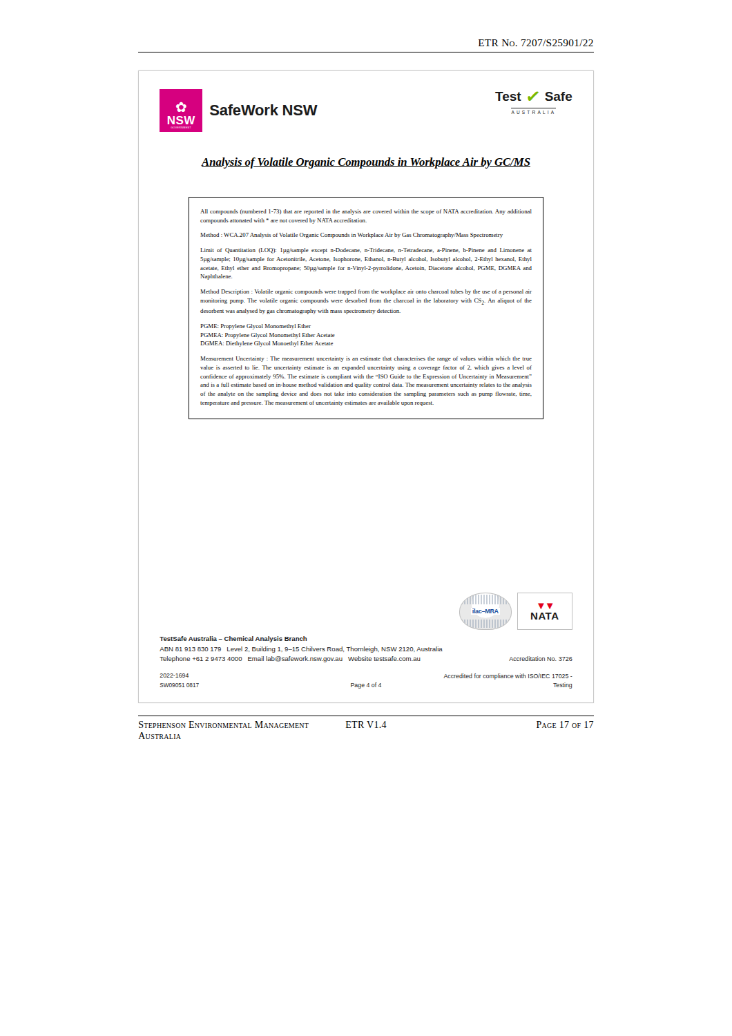ETR No. 7207/S25901/22
✿
NSW
Government
SafeWork NSW
Test✓Safe
AUSTRALIA
Analysis of Volatile Organic Compounds in Workplace Air by GC/MS
All compounds (numbered 1-73) that are reported in the analysis are covered within the scope of NATA accreditation. Any additional compounds attonated with * are not covered by NATA accreditation.
Method : WCA.207 Analysis of Volatile Organic Compounds in Workplace Air by Gas Chromatography/Mass Spectrometry
Limit of Quantitation (LOQ): 1µg/sample except n-Dodecane, n-Tridecane, n-Tetradecane, a-Pinene, b-Pinene and Limonene at 5µg/sample; 10µg/sample for Acetonitrile, Acetone, Isophorone, Ethanol, n-Butyl alcohol, Isobutyl alcohol, 2-Ethyl hexanol, Ethyl acetate, Ethyl ether and Bromopropane; 50µg/sample for n-Vinyl-2-pyrrolidone, Acetoin, Diacetone alcohol, PGME, DGMEA and Naphthalene.
Method Description : Volatile organic compounds were trapped from the workplace air onto charcoal tubes by the use of a personal air monitoring pump. The volatile organic compounds were desorbed from the charcoal in the laboratory with CS2. An aliquot of the desorbent was analysed by gas chromatography with mass spectrometry detection.
PGME: Propylene Glycol Monomethyl Ether PGMEA: Propylene Glycol Monomethyl Ether Acetate DGMEA: Diethylene Glycol Monoethyl Ether Acetate
Measurement Uncertainty : The measurement uncertainty is an estimate that characterises the range of values within which the true value is asserted to lie. The uncertainty estimate is an expanded uncertainty using a coverage factor of 2, which gives a level of confidence of approximately 95%. The estimate is compliant with the “ISO Guide to the Expression of Uncertainty in Measurement” and is a full estimate based on in-house method validation and quality control data. The measurement uncertainty relates to the analysis of the analyte on the sampling device and does not take into consideration the sampling parameters such as pump flowrate, time, temperature and pressure. The measurement of uncertainty estimates are available upon request.
ilac–MRA
▼▼
NATA
TestSafe Australia – Chemical Analysis Branch
ABN 81 913 830 179 Level 2, Building 1, 9–15 Chilvers Road, Thornleigh, NSW 2120, Australia
Telephone +61 2 9473 4000 Email lab@safework.nsw.gov.au Website testsafe.com.au
Accreditation No. 3726
2022-1694
SW09051 0817
Page 4 of 4
Accredited for compliance with ISO/IEC 17025 - Testing
Stephenson Environmental Management Australia
ETR V1.4
Page 17 of 17